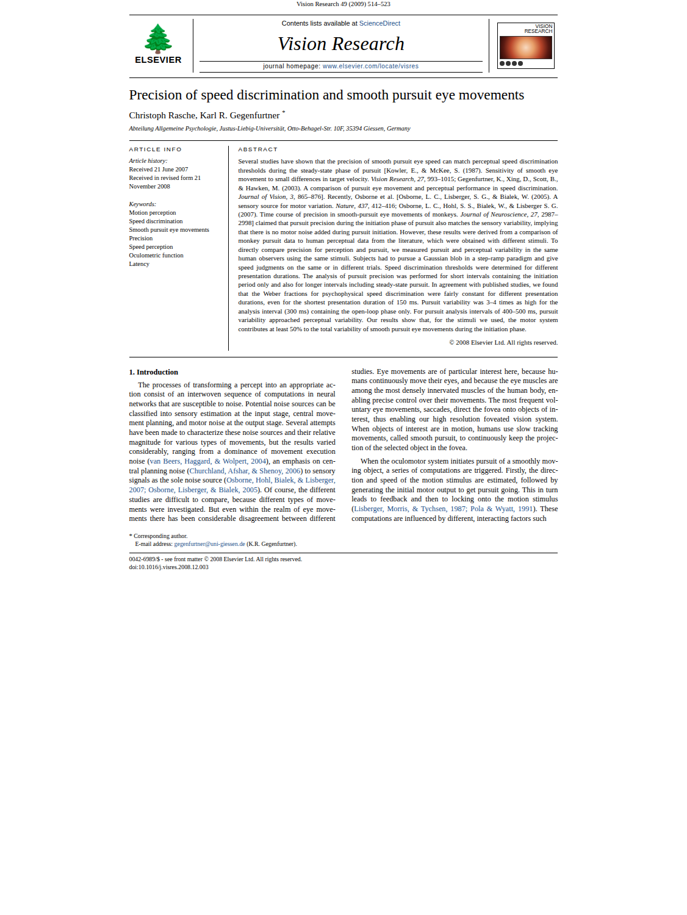Vision Research 49 (2009) 514–523
🌲
ELSEVIER
Contents lists available at ScienceDirect
Vision Research
journal homepage: www.elsevier.com/locate/visres
VISION
RESEARCH
Precision of speed discrimination and smooth pursuit eye movements
Christoph Rasche, Karl R. Gegenfurtner *
Abteilung Allgemeine Psychologie, Justus-Liebig-Universität, Otto-Behagel-Str. 10F, 35394 Giessen, Germany
Article info
Article history:
Received 21 June 2007
Received in revised form 21 November 2008
Keywords:
Motion perception
Speed discrimination
Smooth pursuit eye movements
Precision
Speed perception
Oculometric function
Latency
Abstract
Several studies have shown that the precision of smooth pursuit eye speed can match perceptual speed discrimination thresholds during the steady-state phase of pursuit [Kowler, E., & McKee, S. (1987). Sensitivity of smooth eye movement to small differences in target velocity. Vision Research, 27, 993–1015; Gegenfurtner, K., Xing, D., Scott, B., & Hawken, M. (2003). A comparison of pursuit eye movement and perceptual performance in speed discrimination. Journal of Vision, 3, 865–876]. Recently, Osborne et al. [Osborne, L. C., Lisberger, S. G., & Bialek, W. (2005). A sensory source for motor variation. Nature, 437, 412–416; Osborne, L. C., Hohl, S. S., Bialek, W., & Lisberger S. G. (2007). Time course of precision in smooth-pursuit eye movements of monkeys. Journal of Neuroscience, 27, 2987–2998] claimed that pursuit precision during the initiation phase of pursuit also matches the sensory variability, implying that there is no motor noise added during pursuit initiation. However, these results were derived from a comparison of monkey pursuit data to human perceptual data from the literature, which were obtained with different stimuli. To directly compare precision for perception and pursuit, we measured pursuit and perceptual variability in the same human observers using the same stimuli. Subjects had to pursue a Gaussian blob in a step-ramp paradigm and give speed judgments on the same or in different trials. Speed discrimination thresholds were determined for different presentation durations. The analysis of pursuit precision was performed for short intervals containing the initiation period only and also for longer intervals including steady-state pursuit. In agreement with published studies, we found that the Weber fractions for psychophysical speed discrimination were fairly constant for different presentation durations, even for the shortest presentation duration of 150 ms. Pursuit variability was 3–4 times as high for the analysis interval (300 ms) containing the open-loop phase only. For pursuit analysis intervals of 400–500 ms, pursuit variability approached perceptual variability. Our results show that, for the stimuli we used, the motor system contributes at least 50% to the total variability of smooth pursuit eye movements during the initiation phase.
© 2008 Elsevier Ltd. All rights reserved.
1. Introduction
The processes of transforming a percept into an appropriate action consist of an interwoven sequence of computations in neural networks that are susceptible to noise. Potential noise sources can be classified into sensory estimation at the input stage, central movement planning, and motor noise at the output stage. Several attempts have been made to characterize these noise sources and their relative magnitude for various types of movements, but the results varied considerably, ranging from a dominance of movement execution noise (van Beers, Haggard, & Wolpert, 2004), an emphasis on central planning noise (Churchland, Afshar, & Shenoy, 2006) to sensory signals as the sole noise source (Osborne, Hohl, Bialek, & Lisberger, 2007; Osborne, Lisberger, & Bialek, 2005). Of course, the different studies are difficult to compare, because different types of movements were investigated. But even within the realm of eye movements there has been considerable disagreement between different studies. Eye movements are of particular interest here, because humans continuously move their eyes, and because the eye muscles are among the most densely innervated muscles of the human body, enabling precise control over their movements. The most frequent voluntary eye movements, saccades, direct the fovea onto objects of interest, thus enabling our high resolution foveated vision system. When objects of interest are in motion, humans use slow tracking movements, called smooth pursuit, to continuously keep the projection of the selected object in the fovea.
When the oculomotor system initiates pursuit of a smoothly moving object, a series of computations are triggered. Firstly, the direction and speed of the motion stimulus are estimated, followed by generating the initial motor output to get pursuit going. This in turn leads to feedback and then to locking onto the motion stimulus (Lisberger, Morris, & Tychsen, 1987; Pola & Wyatt, 1991). These computations are influenced by different, interacting factors such
* Corresponding author.
E-mail address: gegenfurtner@uni-giessen.de (K.R. Gegenfurtner).
0042-6989/$ - see front matter © 2008 Elsevier Ltd. All rights reserved. doi:10.1016/j.visres.2008.12.003